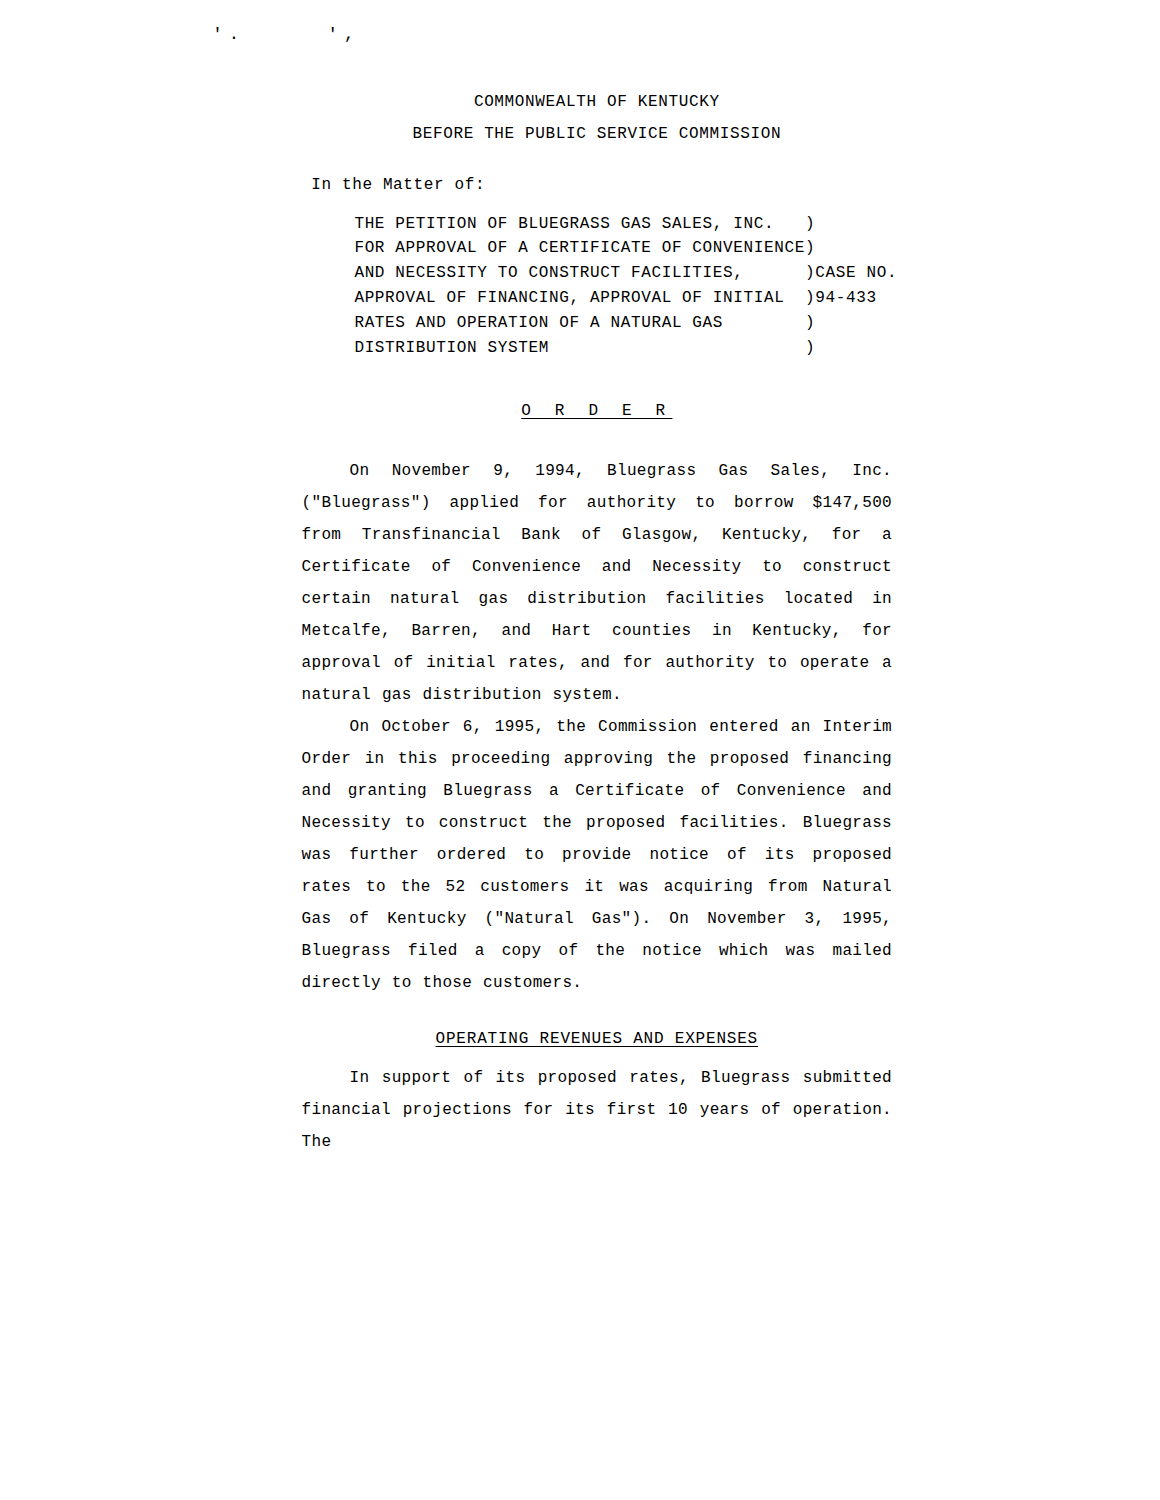'. ',
COMMONWEALTH OF KENTUCKY
BEFORE THE PUBLIC SERVICE COMMISSION
In the Matter of:
| THE PETITION OF BLUEGRASS GAS SALES, INC. | ) | |
| FOR APPROVAL OF A CERTIFICATE OF CONVENIENCE | ) | |
| AND NECESSITY TO CONSTRUCT FACILITIES, | ) | CASE NO. |
| APPROVAL OF FINANCING, APPROVAL OF INITIAL | ) | 94-433 |
| RATES AND OPERATION OF A NATURAL GAS | ) | |
| DISTRIBUTION SYSTEM | ) | |
O R D E R
On November 9, 1994, Bluegrass Gas Sales, Inc. ("Bluegrass") applied for authority to borrow $147,500 from Transfinancial Bank of Glasgow, Kentucky, for a Certificate of Convenience and Necessity to construct certain natural gas distribution facilities located in Metcalfe, Barren, and Hart counties in Kentucky, for approval of initial rates, and for authority to operate a natural gas distribution system.
On October 6, 1995, the Commission entered an Interim Order in this proceeding approving the proposed financing and granting Bluegrass a Certificate of Convenience and Necessity to construct the proposed facilities. Bluegrass was further ordered to provide notice of its proposed rates to the 52 customers it was acquiring from Natural Gas of Kentucky ("Natural Gas"). On November 3, 1995, Bluegrass filed a copy of the notice which was mailed directly to those customers.
OPERATING REVENUES AND EXPENSES
In support of its proposed rates, Bluegrass submitted financial projections for its first 10 years of operation. The